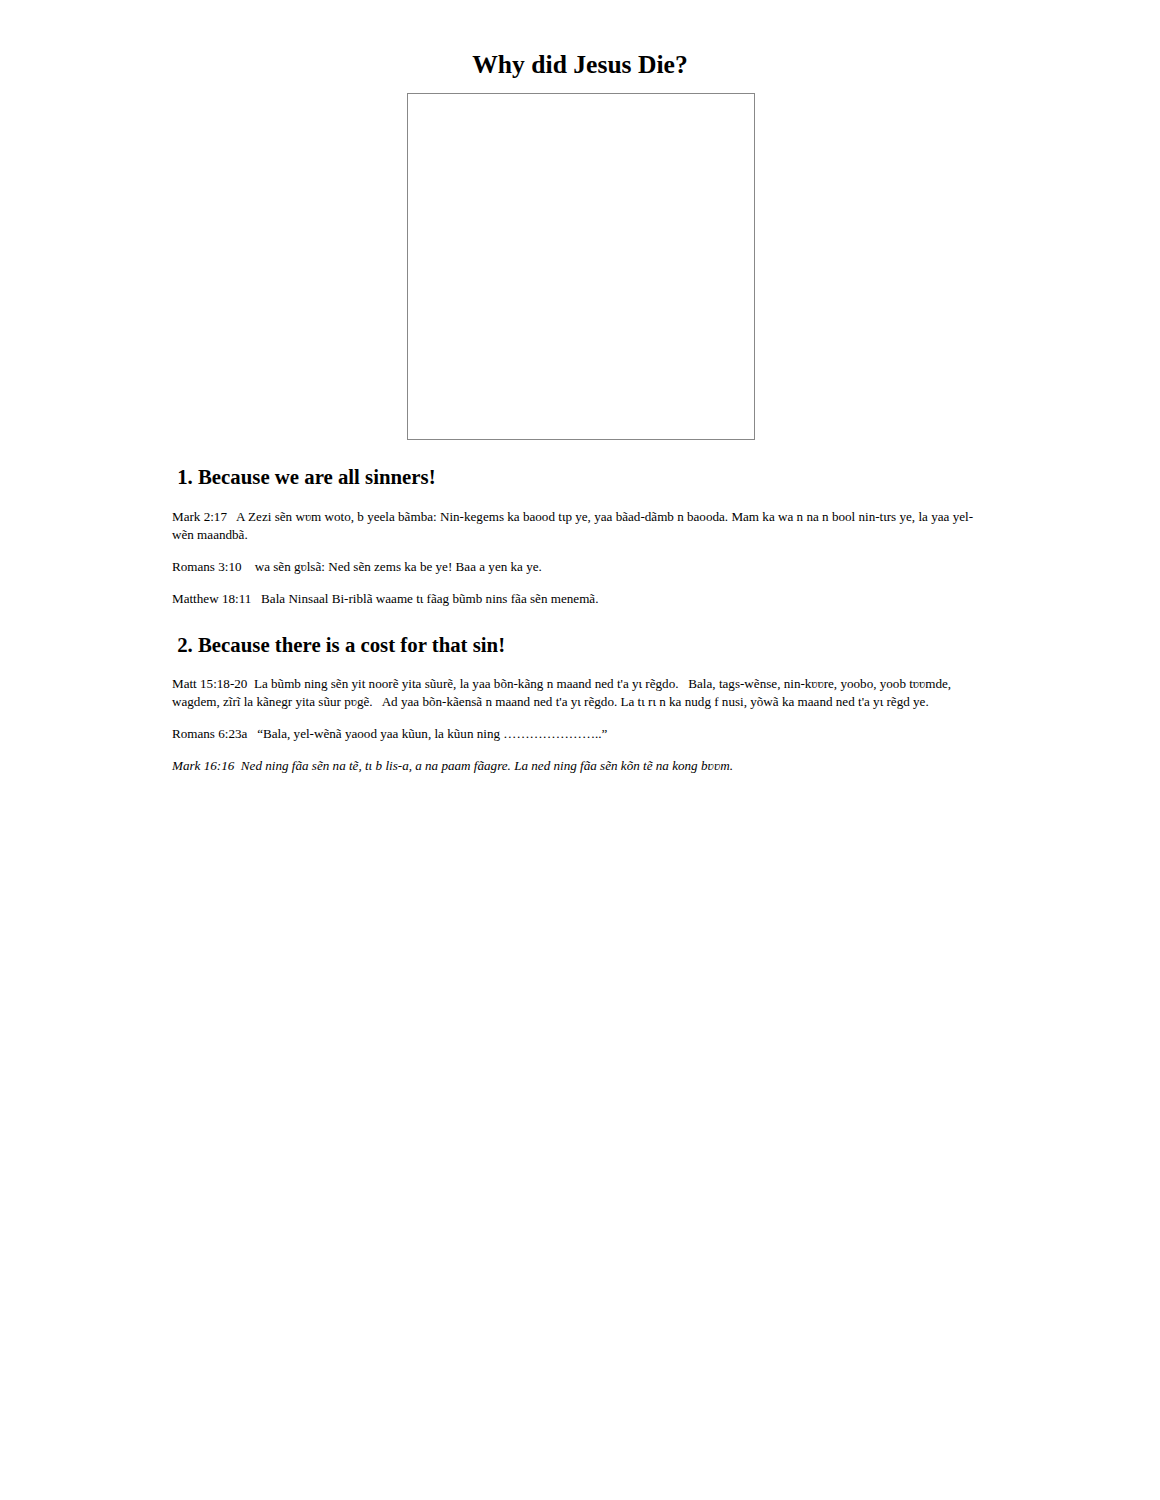Why did Jesus Die?
1. Because we are all sinners!
Mark 2:17 A Zezi sẽn wʋm woto, b yeela bãmba: Nin-kegems ka baood tɩp ye, yaa bãad-dãmb n baooda. Mam ka wa n na n bool nin-tɩrs ye, la yaa yel-wẽn maandbã.
Romans 3:10 wa sẽn gʋlsã: Ned sẽn zems ka be ye! Baa a yen ka ye.
Matthew 18:11 Bala Ninsaal Bi-riblã waame tɩ fãag bũmb nins fãa sẽn menemã.
2. Because there is a cost for that sin!
Matt 15:18-20 La bũmb ning sẽn yit noorẽ yita sũurẽ, la yaa bõn-kãng n maand ned t'a yɩ rẽgdo. Bala, tags-wẽnse, nin-kʋʋre, yoobo, yoob tʋʋmde, wagdem, zĩrĩ la kãnegr yita sũur pʋgẽ. Ad yaa bõn-kãensã n maand ned t'a yɩ rẽgdo. La tɩ rɩ n ka nudg f nusi, yõwã ka maand ned t'a yɩ rẽgd ye.
Romans 6:23a “Bala, yel-wẽnã yaood yaa kũun, la kũun ning …………………..”
Mark 16:16 Ned ning fãa sẽn na tẽ, tɩ b lis-a, a na paam fãagre. La ned ning fãa sẽn kõn tẽ na kong bʋʋm.